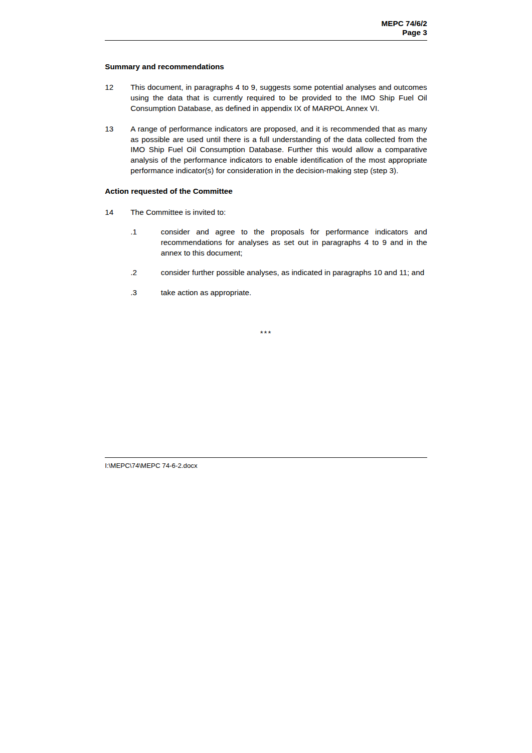MEPC 74/6/2
Page 3
Summary and recommendations
12
This document, in paragraphs 4 to 9, suggests some potential analyses and outcomes using the data that is currently required to be provided to the IMO Ship Fuel Oil Consumption Database, as defined in appendix IX of MARPOL Annex VI.
13
A range of performance indicators are proposed, and it is recommended that as many as possible are used until there is a full understanding of the data collected from the IMO Ship Fuel Oil Consumption Database. Further this would allow a comparative analysis of the performance indicators to enable identification of the most appropriate performance indicator(s) for consideration in the decision-making step (step 3).
Action requested of the Committee
14
The Committee is invited to:
.1
consider and agree to the proposals for performance indicators and recommendations for analyses as set out in paragraphs 4 to 9 and in the annex to this document;
.2
consider further possible analyses, as indicated in paragraphs 10 and 11; and
.3
take action as appropriate.
***
I:\MEPC\74\MEPC 74-6-2.docx